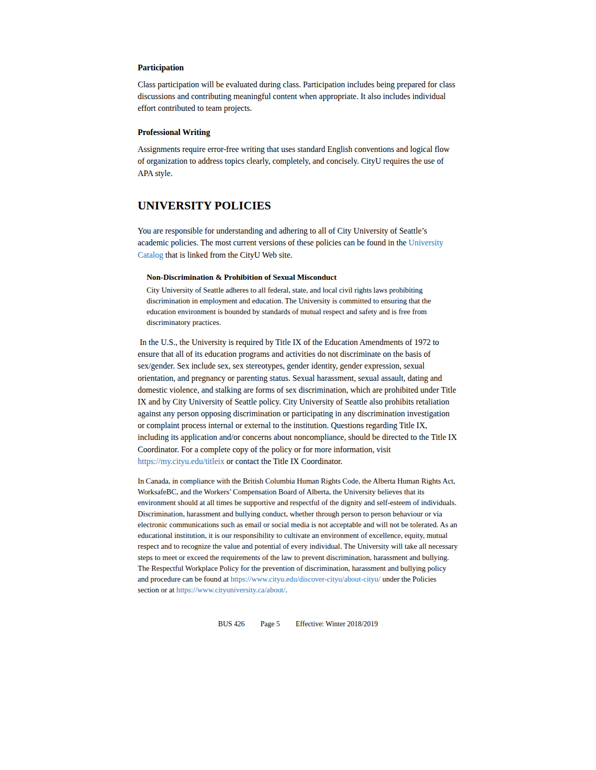Participation
Class participation will be evaluated during class. Participation includes being prepared for class discussions and contributing meaningful content when appropriate. It also includes individual effort contributed to team projects.
Professional Writing
Assignments require error-free writing that uses standard English conventions and logical flow of organization to address topics clearly, completely, and concisely. CityU requires the use of APA style.
UNIVERSITY POLICIES
You are responsible for understanding and adhering to all of City University of Seattle’s academic policies. The most current versions of these policies can be found in the University Catalog that is linked from the CityU Web site.
Non-Discrimination & Prohibition of Sexual Misconduct
City University of Seattle adheres to all federal, state, and local civil rights laws prohibiting discrimination in employment and education. The University is committed to ensuring that the education environment is bounded by standards of mutual respect and safety and is free from discriminatory practices.
In the U.S., the University is required by Title IX of the Education Amendments of 1972 to ensure that all of its education programs and activities do not discriminate on the basis of sex/gender. Sex include sex, sex stereotypes, gender identity, gender expression, sexual orientation, and pregnancy or parenting status. Sexual harassment, sexual assault, dating and domestic violence, and stalking are forms of sex discrimination, which are prohibited under Title IX and by City University of Seattle policy. City University of Seattle also prohibits retaliation against any person opposing discrimination or participating in any discrimination investigation or complaint process internal or external to the institution. Questions regarding Title IX, including its application and/or concerns about noncompliance, should be directed to the Title IX Coordinator. For a complete copy of the policy or for more information, visit https://my.cityu.edu/titleix or contact the Title IX Coordinator.
In Canada, in compliance with the British Columbia Human Rights Code, the Alberta Human Rights Act, WorksafeBC, and the Workers’ Compensation Board of Alberta, the University believes that its environment should at all times be supportive and respectful of the dignity and self-esteem of individuals. Discrimination, harassment and bullying conduct, whether through person to person behaviour or via electronic communications such as email or social media is not acceptable and will not be tolerated. As an educational institution, it is our responsibility to cultivate an environment of excellence, equity, mutual respect and to recognize the value and potential of every individual. The University will take all necessary steps to meet or exceed the requirements of the law to prevent discrimination, harassment and bullying. The Respectful Workplace Policy for the prevention of discrimination, harassment and bullying policy and procedure can be found at https://www.cityu.edu/discover-cityu/about-cityu/ under the Policies section or at https://www.cityuniversity.ca/about/.
BUS 426 Page 5 Effective: Winter 2018/2019